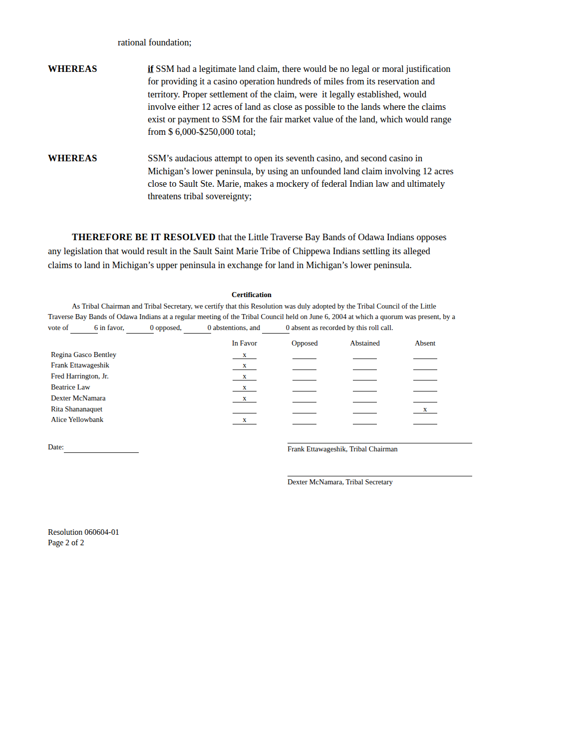rational foundation;
WHEREAS
if SSM had a legitimate land claim, there would be no legal or moral justification for providing it a casino operation hundreds of miles from its reservation and territory. Proper settlement of the claim, were it legally established, would involve either 12 acres of land as close as possible to the lands where the claims exist or payment to SSM for the fair market value of the land, which would range from $ 6,000-$250,000 total;
WHEREAS
SSM’s audacious attempt to open its seventh casino, and second casino in Michigan’s lower peninsula, by using an unfounded land claim involving 12 acres close to Sault Ste. Marie, makes a mockery of federal Indian law and ultimately threatens tribal sovereignty;
THEREFORE BE IT RESOLVED that the Little Traverse Bay Bands of Odawa Indians opposes any legislation that would result in the Sault Saint Marie Tribe of Chippewa Indians settling its alleged claims to land in Michigan’s upper peninsula in exchange for land in Michigan’s lower peninsula.
Certification
As Tribal Chairman and Tribal Secretary, we certify that this Resolution was duly adopted by the Tribal Council of the Little Traverse Bay Bands of Odawa Indians at a regular meeting of the Tribal Council held on June 6, 2004 at which a quorum was present, by a vote of 6 in favor, 0 opposed, 0 abstentions, and 0 absent as recorded by this roll call.
| | In Favor | Opposed | Abstained | Absent |
| --- | --- | --- | --- | --- |
| Regina Gasco Bentley | x | | | |
| Frank Ettawageshik | x | | | |
| Fred Harrington, Jr. | x | | | |
| Beatrice Law | x | | | |
| Dexter McNamara | x | | | |
| Rita Shananaquet | | | | x |
| Alice Yellowbank | x | | | |
Date:
Frank Ettawageshik, Tribal Chairman
Dexter McNamara, Tribal Secretary
Resolution 060604-01
Page 2 of 2